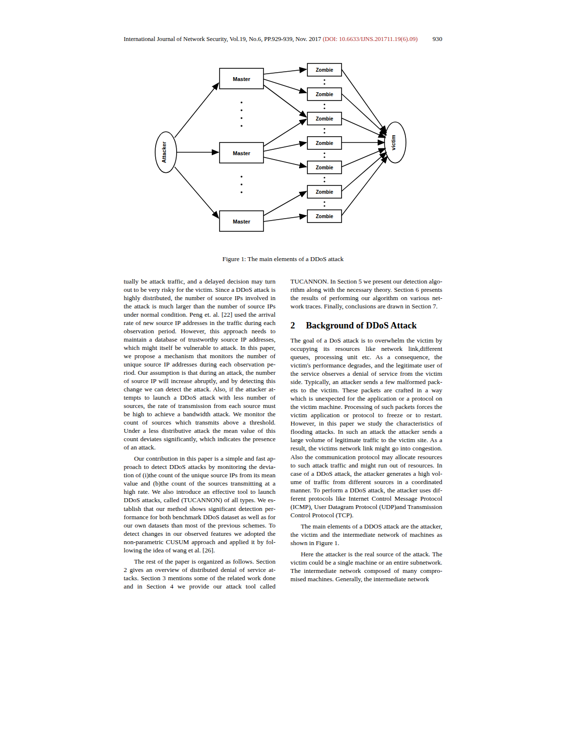International Journal of Network Security, Vol.19, No.6, PP.929-939, Nov. 2017 (DOI: 10.6633/IJNS.201711.19(6).09)
930
Attacker Master Master Master Zombie Zombie Zombie Zombie Zombie Zombie Zombie victim
Figure 1: The main elements of a DDoS attack
tually be attack traffic, and a delayed decision may turn out to be very risky for the victim. Since a DDoS attack is highly distributed, the number of source IPs involved in the attack is much larger than the number of source IPs under normal condition. Peng et. al. [22] used the arrival rate of new source IP addresses in the traffic during each observation period. However, this approach needs to maintain a database of trustworthy source IP addresses, which might itself be vulnerable to attack. In this paper, we propose a mechanism that monitors the number of unique source IP addresses during each observation period. Our assumption is that during an attack, the number of source IP will increase abruptly, and by detecting this change we can detect the attack. Also, if the attacker attempts to launch a DDoS attack with less number of sources, the rate of transmission from each source must be high to achieve a bandwidth attack. We monitor the count of sources which transmits above a threshold. Under a less distributive attack the mean value of this count deviates significantly, which indicates the presence of an attack.
Our contribution in this paper is a simple and fast approach to detect DDoS attacks by monitoring the deviation of (i)the count of the unique source IPs from its mean value and (b)the count of the sources transmitting at a high rate. We also introduce an effective tool to launch DDoS attacks, called (TUCANNON) of all types. We establish that our method shows significant detection performance for both benchmark DDoS dataset as well as for our own datasets than most of the previous schemes. To detect changes in our observed features we adopted the non-parametric CUSUM approach and applied it by following the idea of wang et al. [26].
The rest of the paper is organized as follows. Section 2 gives an overview of distributed denial of service attacks. Section 3 mentions some of the related work done and in Section 4 we provide our attack tool called TUCANNON. In Section 5 we present our detection algorithm along with the necessary theory. Section 6 presents the results of performing our algorithm on various network traces. Finally, conclusions are drawn in Section 7.
2 Background of DDoS Attack
The goal of a DoS attack is to overwhelm the victim by occupying its resources like network link,different queues, processing unit etc. As a consequence, the victim's performance degrades, and the legitimate user of the service observes a denial of service from the victim side. Typically, an attacker sends a few malformed packets to the victim. These packets are crafted in a way which is unexpected for the application or a protocol on the victim machine. Processing of such packets forces the victim application or protocol to freeze or to restart. However, in this paper we study the characteristics of flooding attacks. In such an attack the attacker sends a large volume of legitimate traffic to the victim site. As a result, the victims network link might go into congestion. Also the communication protocol may allocate resources to such attack traffic and might run out of resources. In case of a DDoS attack, the attacker generates a high volume of traffic from different sources in a coordinated manner. To perform a DDoS attack, the attacker uses different protocols like Internet Control Message Protocol (ICMP), User Datagram Protocol (UDP)and Transmission Control Protocol (TCP).
The main elements of a DDOS attack are the attacker, the victim and the intermediate network of machines as shown in Figure 1.
Here the attacker is the real source of the attack. The victim could be a single machine or an entire subnetwork. The intermediate network composed of many compromised machines. Generally, the intermediate network